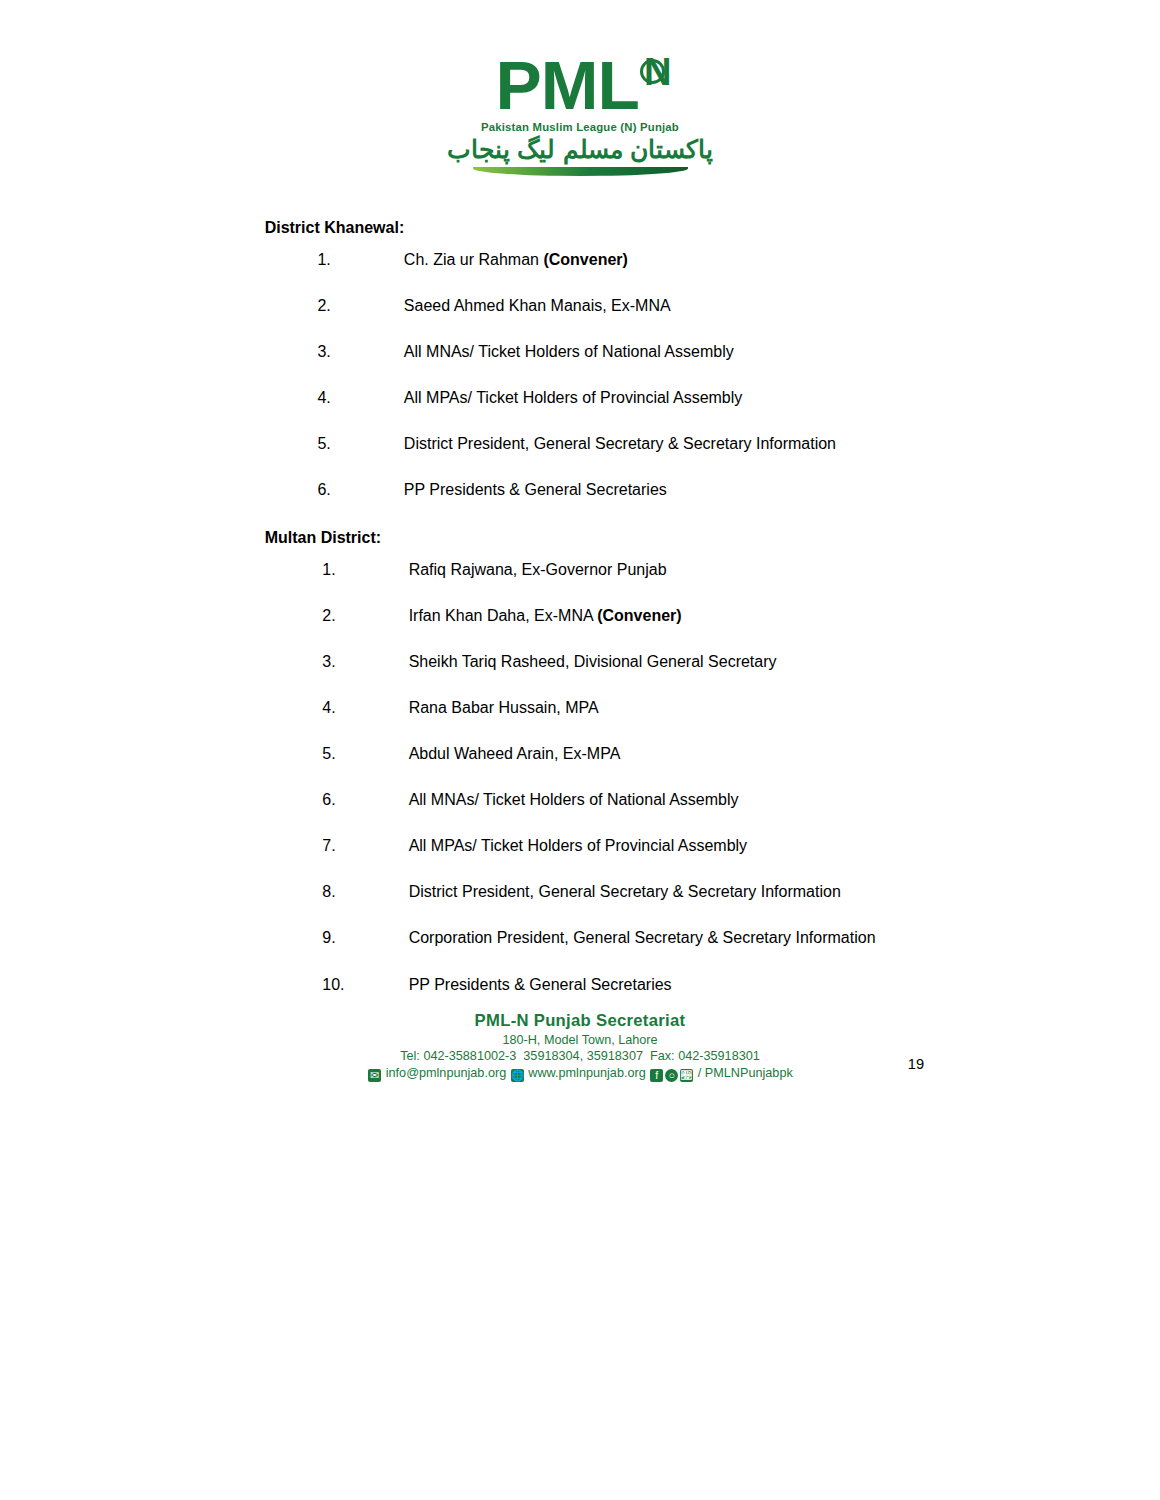PMLN
Pakistan Muslim League (N) Punjab
پاکستان مسلم لیگ پنجاب
District Khanewal:
1. Ch. Zia ur Rahman (Convener)
2. Saeed Ahmed Khan Manais, Ex-MNA
3. All MNAs/ Ticket Holders of National Assembly
4. All MPAs/ Ticket Holders of Provincial Assembly
5. District President, General Secretary & Secretary Information
6. PP Presidents & General Secretaries
Multan District:
1. Rafiq Rajwana, Ex-Governor Punjab
2. Irfan Khan Daha, Ex-MNA (Convener)
3. Sheikh Tariq Rasheed, Divisional General Secretary
4. Rana Babar Hussain, MPA
5. Abdul Waheed Arain, Ex-MPA
6. All MNAs/ Ticket Holders of National Assembly
7. All MPAs/ Ticket Holders of Provincial Assembly
8. District President, General Secretary & Secretary Information
9. Corporation President, General Secretary & Secretary Information
10. PP Presidents & General Secretaries
PML-N Punjab Secretariat
180-H, Model Town, Lahore
Tel: 042-35881002-3 35918304, 35918307 Fax: 042-35918301
✉ info@pmlnpunjab.org 🌐 www.pmlnpunjab.org f○𝉹 / PMLNPunjabpk
19